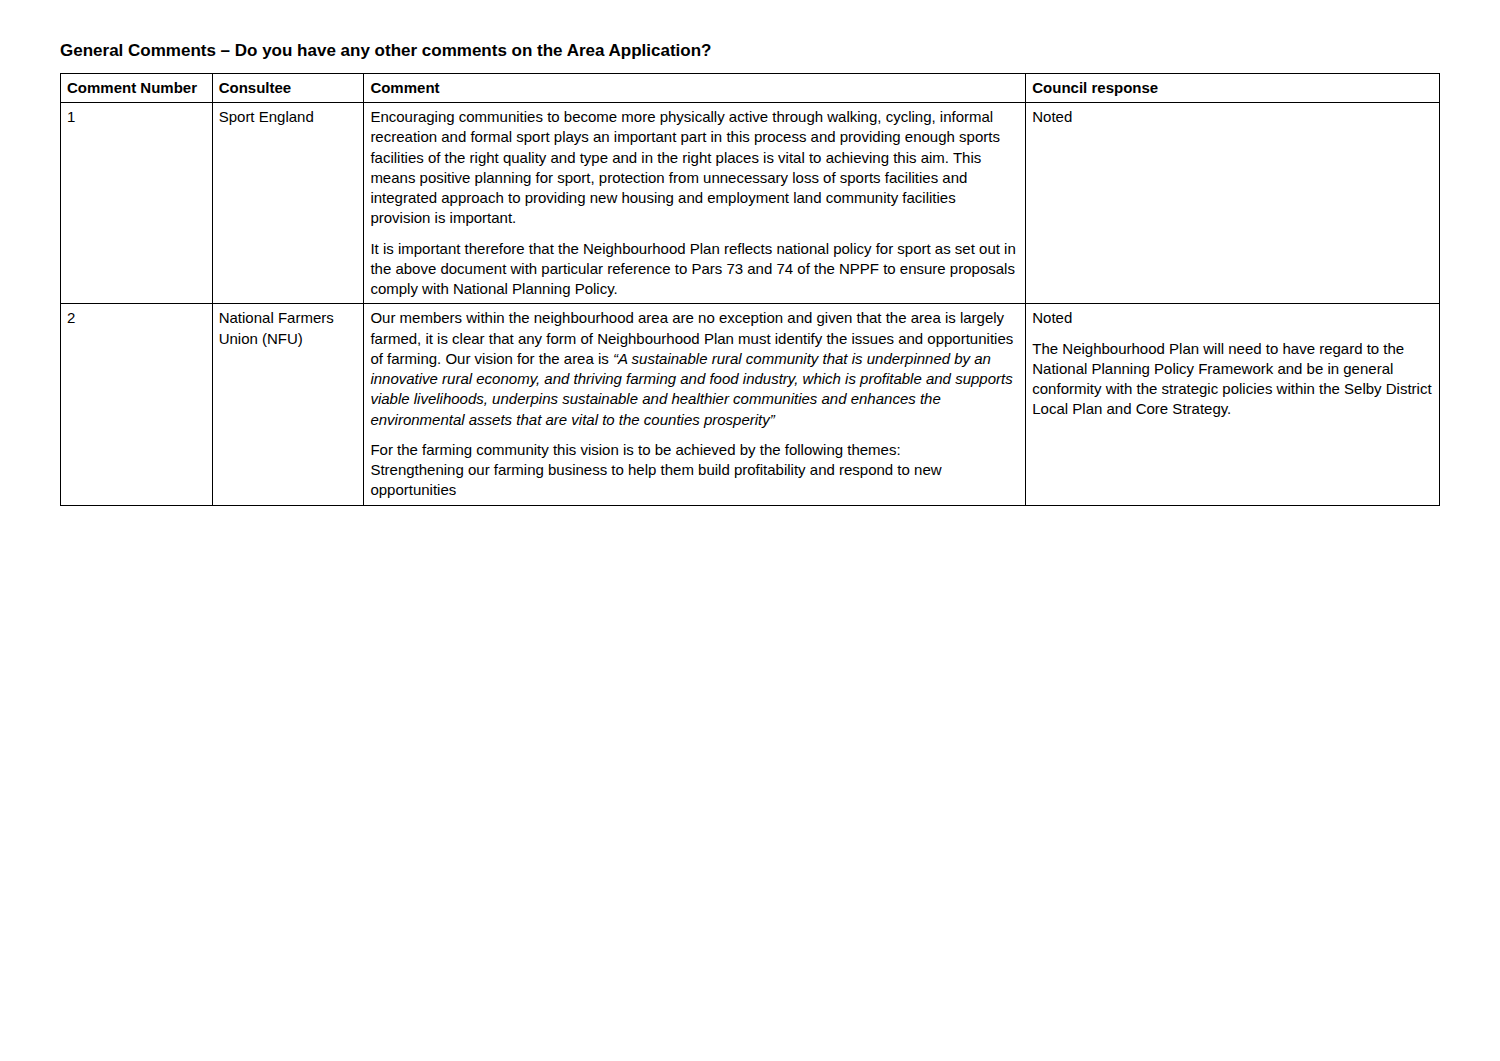General Comments – Do you have any other comments on the Area Application?
| Comment Number | Consultee | Comment | Council response |
| --- | --- | --- | --- |
| 1 | Sport England | Encouraging communities to become more physically active through walking, cycling, informal recreation and formal sport plays an important part in this process and providing enough sports facilities of the right quality and type and in the right places is vital to achieving this aim. This means positive planning for sport, protection from unnecessary loss of sports facilities and integrated approach to providing new housing and employment land community facilities provision is important. It is important therefore that the Neighbourhood Plan reflects national policy for sport as set out in the above document with particular reference to Pars 73 and 74 of the NPPF to ensure proposals comply with National Planning Policy. | Noted |
| 2 | National Farmers Union (NFU) | Our members within the neighbourhood area are no exception and given that the area is largely farmed, it is clear that any form of Neighbourhood Plan must identify the issues and opportunities of farming. Our vision for the area is “A sustainable rural community that is underpinned by an innovative rural economy, and thriving farming and food industry, which is profitable and supports viable livelihoods, underpins sustainable and healthier communities and enhances the environmental assets that are vital to the counties prosperity” For the farming community this vision is to be achieved by the following themes: Strengthening our farming business to help them build profitability and respond to new opportunities | Noted The Neighbourhood Plan will need to have regard to the National Planning Policy Framework and be in general conformity with the strategic policies within the Selby District Local Plan and Core Strategy. |